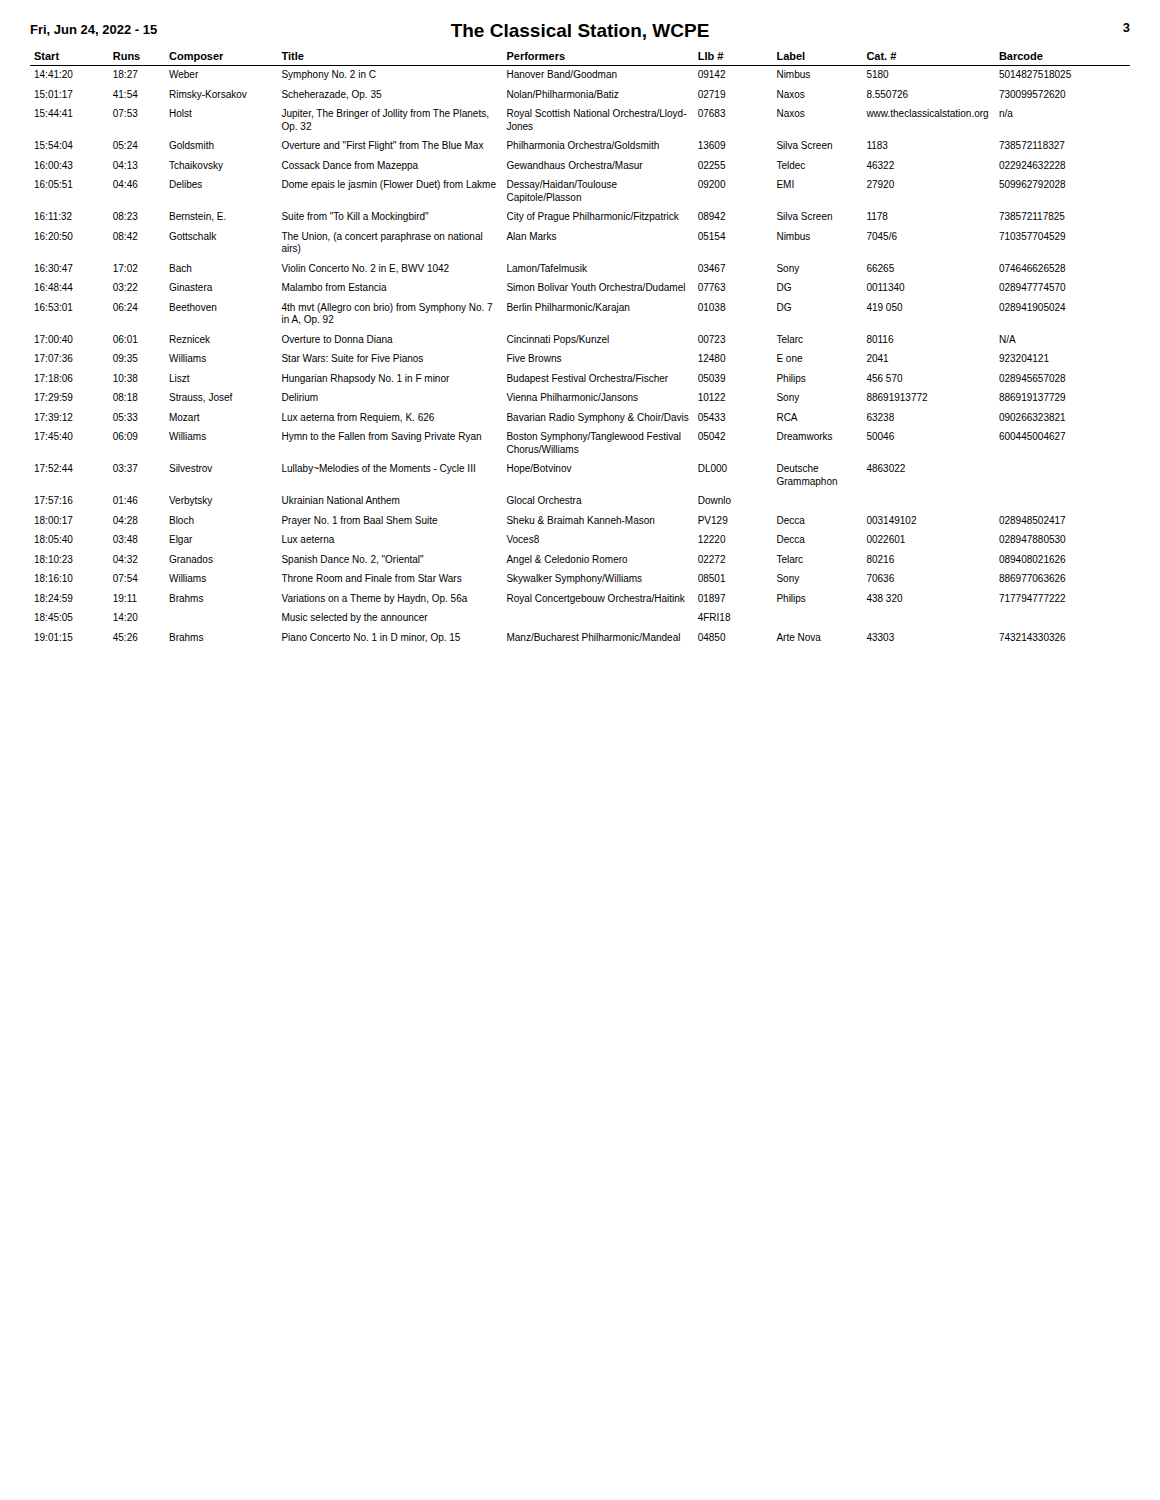Fri, Jun 24, 2022 - 15 3 The Classical Station, WCPE
| Start | Runs | Composer | Title | Performers | LIb # | Label | Cat. # | Barcode |
| --- | --- | --- | --- | --- | --- | --- | --- | --- |
| 14:41:20 | 18:27 | Weber | Symphony No. 2 in C | Hanover Band/Goodman | 09142 | Nimbus | 5180 | 5014827518025 |
| 15:01:17 | 41:54 | Rimsky-Korsakov | Scheherazade, Op. 35 | Nolan/Philharmonia/Batiz | 02719 | Naxos | 8.550726 | 730099572620 |
| 15:44:41 | 07:53 | Holst | Jupiter, The Bringer of Jollity from The Planets, Op. 32 | Royal Scottish National Orchestra/Lloyd-Jones | 07683 | Naxos | www.theclassicalstation.org | n/a |
| 15:54:04 | 05:24 | Goldsmith | Overture and "First Flight" from The Blue Max | Philharmonia Orchestra/Goldsmith | 13609 | Silva Screen | 1183 | 738572118327 |
| 16:00:43 | 04:13 | Tchaikovsky | Cossack Dance from Mazeppa | Gewandhaus Orchestra/Masur | 02255 | Teldec | 46322 | 022924632228 |
| 16:05:51 | 04:46 | Delibes | Dome epais le jasmin (Flower Duet) from Lakme | Dessay/Haidan/Toulouse Capitole/Plasson | 09200 | EMI | 27920 | 509962792028 |
| 16:11:32 | 08:23 | Bernstein, E. | Suite from "To Kill a Mockingbird" | City of Prague Philharmonic/Fitzpatrick | 08942 | Silva Screen | 1178 | 738572117825 |
| 16:20:50 | 08:42 | Gottschalk | The Union, (a concert paraphrase on national airs) | Alan Marks | 05154 | Nimbus | 7045/6 | 710357704529 |
| 16:30:47 | 17:02 | Bach | Violin Concerto No. 2 in E, BWV 1042 | Lamon/Tafelmusik | 03467 | Sony | 66265 | 074646626528 |
| 16:48:44 | 03:22 | Ginastera | Malambo from Estancia | Simon Bolivar Youth Orchestra/Dudamel | 07763 | DG | 0011340 | 028947774570 |
| 16:53:01 | 06:24 | Beethoven | 4th mvt (Allegro con brio) from Symphony No. 7 in A, Op. 92 | Berlin Philharmonic/Karajan | 01038 | DG | 419 050 | 028941905024 |
| 17:00:40 | 06:01 | Reznicek | Overture to Donna Diana | Cincinnati Pops/Kunzel | 00723 | Telarc | 80116 | N/A |
| 17:07:36 | 09:35 | Williams | Star Wars: Suite for Five Pianos | Five Browns | 12480 | E one | 2041 | 923204121 |
| 17:18:06 | 10:38 | Liszt | Hungarian Rhapsody No. 1 in F minor | Budapest Festival Orchestra/Fischer | 05039 | Philips | 456 570 | 028945657028 |
| 17:29:59 | 08:18 | Strauss, Josef | Delirium | Vienna Philharmonic/Jansons | 10122 | Sony | 88691913772 | 886919137729 |
| 17:39:12 | 05:33 | Mozart | Lux aeterna from Requiem, K. 626 | Bavarian Radio Symphony & Choir/Davis | 05433 | RCA | 63238 | 090266323821 |
| 17:45:40 | 06:09 | Williams | Hymn to the Fallen from Saving Private Ryan | Boston Symphony/Tanglewood Festival Chorus/Williams | 05042 | Dreamworks | 50046 | 600445004627 |
| 17:52:44 | 03:37 | Silvestrov | Lullaby~Melodies of the Moments - Cycle III | Hope/Botvinov | DL000 | Deutsche Grammaphon | 4863022 | |
| 17:57:16 | 01:46 | Verbytsky | Ukrainian National Anthem | Glocal Orchestra | Downlo | | | |
| 18:00:17 | 04:28 | Bloch | Prayer No. 1 from Baal Shem Suite | Sheku & Braimah Kanneh-Mason | PV129 | Decca | 003149102 | 028948502417 |
| 18:05:40 | 03:48 | Elgar | Lux aeterna | Voces8 | 12220 | Decca | 0022601 | 028947880530 |
| 18:10:23 | 04:32 | Granados | Spanish Dance No. 2, "Oriental" | Angel & Celedonio Romero | 02272 | Telarc | 80216 | 089408021626 |
| 18:16:10 | 07:54 | Williams | Throne Room and Finale from Star Wars | Skywalker Symphony/Williams | 08501 | Sony | 70636 | 886977063626 |
| 18:24:59 | 19:11 | Brahms | Variations on a Theme by Haydn, Op. 56a | Royal Concertgebouw Orchestra/Haitink | 01897 | Philips | 438 320 | 717794777222 |
| 18:45:05 | 14:20 | | Music selected by the announcer | | 4FRI18 | | | |
| 19:01:15 | 45:26 | Brahms | Piano Concerto No. 1 in D minor, Op. 15 | Manz/Bucharest Philharmonic/Mandeal | 04850 | Arte Nova | 43303 | 743214330326 |